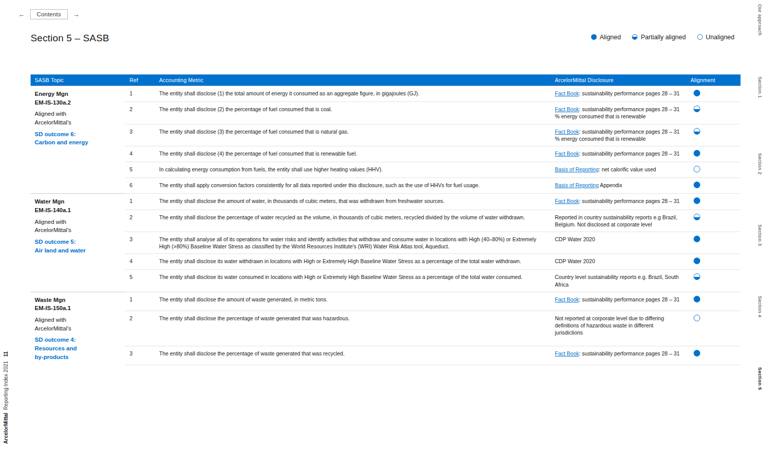← Contents →
Section 5 – SASB
Aligned Partially aligned Unaligned
| SASB Topic | Ref | Accounting Metric | ArcelorMittal Disclosure | Alignment |
| --- | --- | --- | --- | --- |
| Energy Mgn EM-IS-130a.2 Aligned with ArcelorMittal's SD outcome 6: Carbon and energy | 1 | The entity shall disclose (1) the total amount of energy it consumed as an aggregate figure, in gigajoules (GJ). | Fact Book : sustainability performance pages 28 – 31 | |
| 2 | The entity shall disclose (2) the percentage of fuel consumed that is coal. | Fact Book : sustainability performance pages 28 – 31 % energy consumed that is renewable | |
| 3 | The entity shall disclose (3) the percentage of fuel consumed that is natural gas. | Fact Book : sustainability performance pages 28 – 31 % energy consumed that is renewable | |
| 4 | The entity shall disclose (4) the percentage of fuel consumed that is renewable fuel. | Fact Book : sustainability performance pages 28 – 31 | |
| 5 | In calculating energy consumption from fuels, the entity shall use higher heating values (HHV). | Basis of Reporting : net calorific value used | |
| 6 | The entity shall apply conversion factors consistently for all data reported under this disclosure, such as the use of HHVs for fuel usage. | Basis of Reporting Appendix | |
| Water Mgn EM-IS-140a.1 Aligned with ArcelorMittal's SD outcome 5: Air land and water | 1 | The entity shall disclose the amount of water, in thousands of cubic meters, that was withdrawn from freshwater sources. | Fact Book : sustainability performance pages 28 – 31 | |
| 2 | The entity shall disclose the percentage of water recycled as the volume, in thousands of cubic meters, recycled divided by the volume of water withdrawn. | Reported in country sustainability reports e.g Brazil, Belgium. Not disclosed at corporate level | |
| 3 | The entity shall analyse all of its operations for water risks and identify activities that withdraw and consume water in locations with High (40–80%) or Extremely High (>80%) Baseline Water Stress as classified by the World Resources Institute's (WRI) Water Risk Atlas tool, Aqueduct. | CDP Water 2020 | |
| 4 | The entity shall disclose its water withdrawn in locations with High or Extremely High Baseline Water Stress as a percentage of the total water withdrawn. | CDP Water 2020 | |
| 5 | The entity shall disclose its water consumed in locations with High or Extremely High Baseline Water Stress as a percentage of the total water consumed. | Country level sustainability reports e.g. Brazil, South Africa | |
| Waste Mgn EM-IS-150a.1 Aligned with ArcelorMittal's SD outcome 4: Resources and by-products | 1 | The entity shall disclose the amount of waste generated, in metric tons. | Fact Book : sustainability performance pages 28 – 31 | |
| 2 | The entity shall disclose the percentage of waste generated that was hazardous. | Not reported at corporate level due to differing definitions of hazardous waste in different jurisdictions | |
| 3 | The entity shall disclose the percentage of waste generated that was recycled. | Fact Book : sustainability performance pages 28 – 31 | |
Our approach
Section 1
Section 2
Section 3
Section 4
Section 5
ArcelorMittal Reporting Index 2021 11